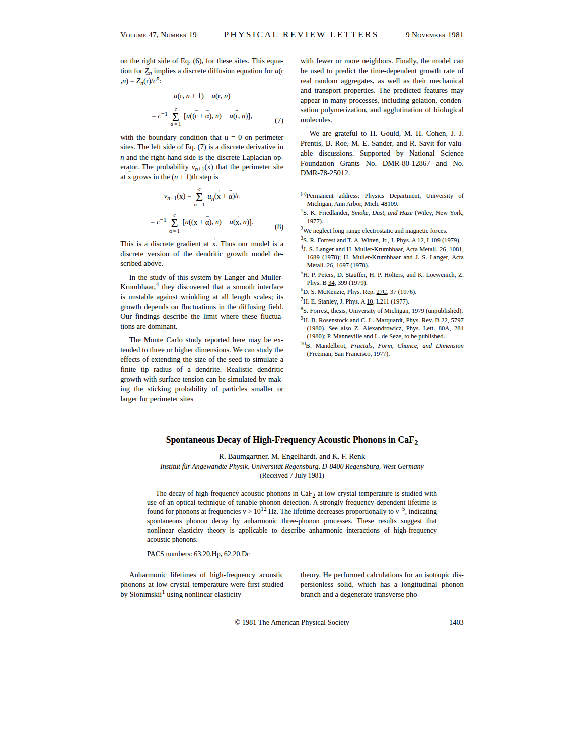Volume 47, Number 19
PHYSICAL REVIEW LETTERS
9 November 1981
on the right side of Eq. (6), for these sites. This equation for Zn implies a discrete diffusion equation for u(r,n) = Zn(r)/cn:
u(r, n + 1) − u(r, n)
= c−1 cΣα = 1 [u((r + α), n) − u(r, n)], (7)
with the boundary condition that u = 0 on perimeter sites. The left side of Eq. (7) is a discrete derivative in n and the right-hand side is the discrete Laplacian operator. The probability vn+1(x) that the perimeter site at x grows in the (n + 1)th step is
vn+1(x) = cΣα = 1 un(x + α)/c
= c−1 cΣα = 1 [u((x + α), n) − u(x, n)]. (8)
This is a discrete gradient at x. Thus our model is a discrete version of the dendritic growth model described above.
In the study of this system by Langer and Muller-Krumbhaar,4 they discovered that a smooth interface is unstable against wrinkling at all length scales; its growth depends on fluctuations in the diffusing field. Our findings describe the limit where these fluctuations are dominant.
The Monte Carlo study reported here may be extended to three or higher dimensions. We can study the effects of extending the size of the seed to simulate a finite tip radius of a dendrite. Realistic dendritic growth with surface tension can be simulated by making the sticking probability of particles smaller or larger for perimeter sites
with fewer or more neighbors. Finally, the model can be used to predict the time-dependent growth rate of real random aggregates, as well as their mechanical and transport properties. The predicted features may appear in many processes, including gelation, condensation polymerization, and agglutination of biological molecules.
We are grateful to H. Gould, M. H. Cohen, J. J. Prentis, B. Roe, M. E. Sander, and R. Savit for valuable discussions. Supported by National Science Foundation Grants No. DMR-80-12867 and No. DMR-78-25012.
(a)Permanent address: Physics Department, University of Michigan, Ann Arbor, Mich. 48109.
1S. K. Friedlander, Smoke, Dust, and Haze (Wiley, New York, 1977).
2We neglect long-range electrostatic and magnetic forces.
3S. R. Forrest and T. A. Witten, Jr., J. Phys. A 12, L109 (1979).
4J. S. Langer and H. Muller-Krumbhaar, Acta Metall. 26, 1081, 1689 (1978); H. Muller-Krumbhaar and J. S. Langer, Acta Metall. 26, 1697 (1978).
5H. P. Peters, D. Stauffer, H. P. Hölters, and K. Loewenich, Z. Phys. B 34, 399 (1979).
6D. S. McKenzie, Phys. Rep. 27C, 37 (1976).
7H. E. Stanley, J. Phys. A 10, L211 (1977).
8S. Forrest, thesis, University of Michigan, 1979 (unpublished).
9H. B. Rosenstock and C. L. Marquardt, Phys. Rev. B 22, 5797 (1980). See also Z. Alexandrowicz, Phys. Lett. 80A, 284 (1980); P. Manneville and L. de Seze, to be published.
10B. Mandelbrot, Fractals, Form, Chance, and Dimension (Freeman, San Francisco, 1977).
Spontaneous Decay of High-Frequency Acoustic Phonons in CaF2
R. Baumgartner, M. Engelhardt, and K. F. Renk
Institut für Angewandte Physik, Universität Regensburg, D-8400 Regensburg, West Germany
(Received 7 July 1981)
The decay of high-frequency acoustic phonons in CaF2 at low crystal temperature is studied with use of an optical technique of tunable phonon detection. A strongly frequency-dependent lifetime is found for phonons at frequencies ν > 1012 Hz. The lifetime decreases proportionally to ν−5, indicating spontaneous phonon decay by anharmonic three-phonon processes. These results suggest that nonlinear elasticity theory is applicable to describe anharmonic interactions of high-frequency acoustic phonons.
PACS numbers: 63.20.Hp, 62.20.Dc
Anharmonic lifetimes of high-frequency acoustic phonons at low crystal temperature were first studied by Slonimskii1 using nonlinear elasticity
theory. He performed calculations for an isotropic dispersionless solid, which has a longitudinal phonon branch and a degenerate transverse pho-
© 1981 The American Physical Society
1403